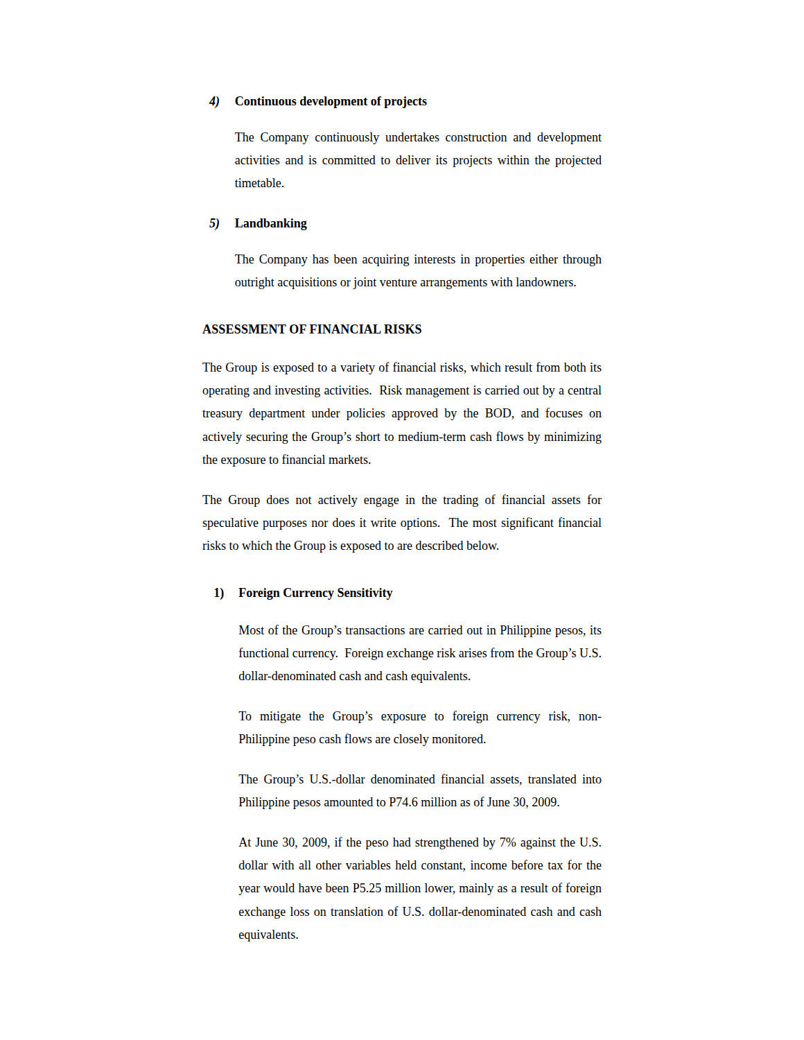4)
Continuous development of projects
The Company continuously undertakes construction and development activities and is committed to deliver its projects within the projected timetable.
5)
Landbanking
The Company has been acquiring interests in properties either through outright acquisitions or joint venture arrangements with landowners.
ASSESSMENT OF FINANCIAL RISKS
The Group is exposed to a variety of financial risks, which result from both its operating and investing activities. Risk management is carried out by a central treasury department under policies approved by the BOD, and focuses on actively securing the Group’s short to medium-term cash flows by minimizing the exposure to financial markets.
The Group does not actively engage in the trading of financial assets for speculative purposes nor does it write options. The most significant financial risks to which the Group is exposed to are described below.
1)
Foreign Currency Sensitivity
Most of the Group’s transactions are carried out in Philippine pesos, its functional currency. Foreign exchange risk arises from the Group’s U.S. dollar-denominated cash and cash equivalents.
To mitigate the Group’s exposure to foreign currency risk, non-Philippine peso cash flows are closely monitored.
The Group’s U.S.-dollar denominated financial assets, translated into Philippine pesos amounted to P74.6 million as of June 30, 2009.
At June 30, 2009, if the peso had strengthened by 7% against the U.S. dollar with all other variables held constant, income before tax for the year would have been P5.25 million lower, mainly as a result of foreign exchange loss on translation of U.S. dollar-denominated cash and cash equivalents.